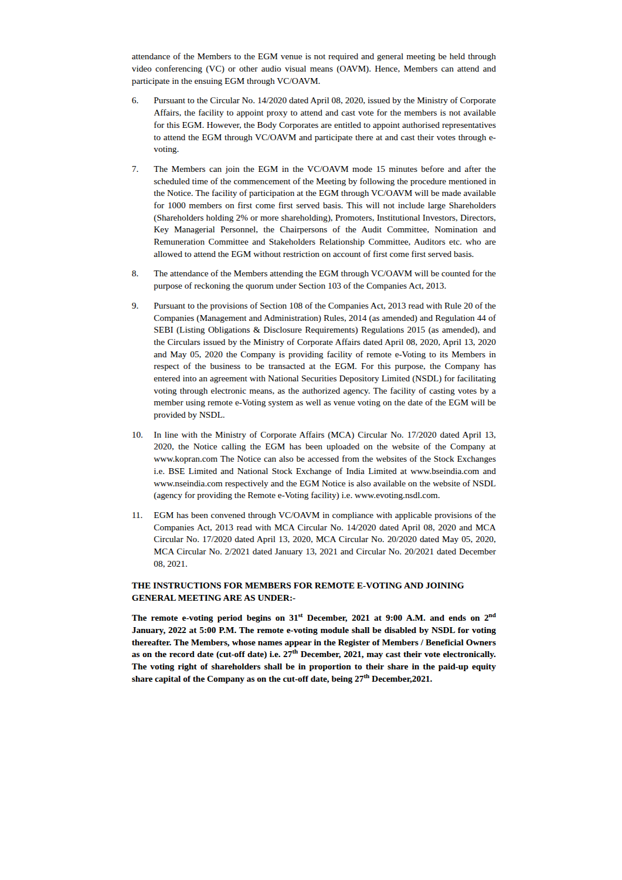attendance of the Members to the EGM venue is not required and general meeting be held through video conferencing (VC) or other audio visual means (OAVM). Hence, Members can attend and participate in the ensuing EGM through VC/OAVM.
Pursuant to the Circular No. 14/2020 dated April 08, 2020, issued by the Ministry of Corporate Affairs, the facility to appoint proxy to attend and cast vote for the members is not available for this EGM. However, the Body Corporates are entitled to appoint authorised representatives to attend the EGM through VC/OAVM and participate there at and cast their votes through e-voting.
The Members can join the EGM in the VC/OAVM mode 15 minutes before and after the scheduled time of the commencement of the Meeting by following the procedure mentioned in the Notice. The facility of participation at the EGM through VC/OAVM will be made available for 1000 members on first come first served basis. This will not include large Shareholders (Shareholders holding 2% or more shareholding), Promoters, Institutional Investors, Directors, Key Managerial Personnel, the Chairpersons of the Audit Committee, Nomination and Remuneration Committee and Stakeholders Relationship Committee, Auditors etc. who are allowed to attend the EGM without restriction on account of first come first served basis.
The attendance of the Members attending the EGM through VC/OAVM will be counted for the purpose of reckoning the quorum under Section 103 of the Companies Act, 2013.
Pursuant to the provisions of Section 108 of the Companies Act, 2013 read with Rule 20 of the Companies (Management and Administration) Rules, 2014 (as amended) and Regulation 44 of SEBI (Listing Obligations & Disclosure Requirements) Regulations 2015 (as amended), and the Circulars issued by the Ministry of Corporate Affairs dated April 08, 2020, April 13, 2020 and May 05, 2020 the Company is providing facility of remote e-Voting to its Members in respect of the business to be transacted at the EGM. For this purpose, the Company has entered into an agreement with National Securities Depository Limited (NSDL) for facilitating voting through electronic means, as the authorized agency. The facility of casting votes by a member using remote e-Voting system as well as venue voting on the date of the EGM will be provided by NSDL.
In line with the Ministry of Corporate Affairs (MCA) Circular No. 17/2020 dated April 13, 2020, the Notice calling the EGM has been uploaded on the website of the Company at www.kopran.com The Notice can also be accessed from the websites of the Stock Exchanges i.e. BSE Limited and National Stock Exchange of India Limited at www.bseindia.com and www.nseindia.com respectively and the EGM Notice is also available on the website of NSDL (agency for providing the Remote e-Voting facility) i.e. www.evoting.nsdl.com.
EGM has been convened through VC/OAVM in compliance with applicable provisions of the Companies Act, 2013 read with MCA Circular No. 14/2020 dated April 08, 2020 and MCA Circular No. 17/2020 dated April 13, 2020, MCA Circular No. 20/2020 dated May 05, 2020, MCA Circular No. 2/2021 dated January 13, 2021 and Circular No. 20/2021 dated December 08, 2021.
THE INSTRUCTIONS FOR MEMBERS FOR REMOTE E-VOTING AND JOINING GENERAL MEETING ARE AS UNDER:-
The remote e-voting period begins on 31st December, 2021 at 9:00 A.M. and ends on 2nd January, 2022 at 5:00 P.M. The remote e-voting module shall be disabled by NSDL for voting thereafter. The Members, whose names appear in the Register of Members / Beneficial Owners as on the record date (cut-off date) i.e. 27th December, 2021, may cast their vote electronically. The voting right of shareholders shall be in proportion to their share in the paid-up equity share capital of the Company as on the cut-off date, being 27th December,2021.